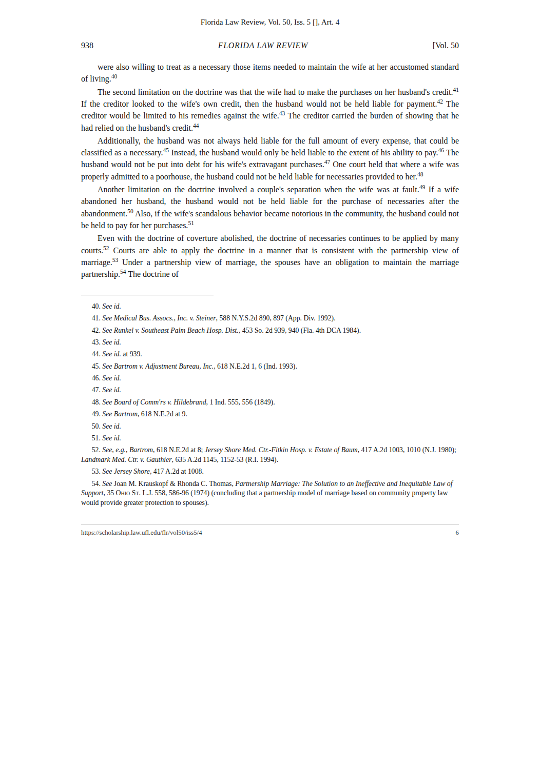Florida Law Review, Vol. 50, Iss. 5 [], Art. 4
938 FLORIDA LAW REVIEW [Vol. 50
were also willing to treat as a necessary those items needed to maintain the wife at her accustomed standard of living.40
The second limitation on the doctrine was that the wife had to make the purchases on her husband's credit.41 If the creditor looked to the wife's own credit, then the husband would not be held liable for payment.42 The creditor would be limited to his remedies against the wife.43 The creditor carried the burden of showing that he had relied on the husband's credit.44
Additionally, the husband was not always held liable for the full amount of every expense, that could be classified as a necessary.45 Instead, the husband would only be held liable to the extent of his ability to pay.46 The husband would not be put into debt for his wife's extravagant purchases.47 One court held that where a wife was properly admitted to a poorhouse, the husband could not be held liable for necessaries provided to her.48
Another limitation on the doctrine involved a couple's separation when the wife was at fault.49 If a wife abandoned her husband, the husband would not be held liable for the purchase of necessaries after the abandonment.50 Also, if the wife's scandalous behavior became notorious in the community, the husband could not be held to pay for her purchases.51
Even with the doctrine of coverture abolished, the doctrine of necessaries continues to be applied by many courts.52 Courts are able to apply the doctrine in a manner that is consistent with the partnership view of marriage.53 Under a partnership view of marriage, the spouses have an obligation to maintain the marriage partnership.54 The doctrine of
See id.
See Medical Bus. Assocs., Inc. v. Steiner, 588 N.Y.S.2d 890, 897 (App. Div. 1992).
See Runkel v. Southeast Palm Beach Hosp. Dist., 453 So. 2d 939, 940 (Fla. 4th DCA 1984).
See id.
See id. at 939.
See Bartrom v. Adjustment Bureau, Inc., 618 N.E.2d 1, 6 (Ind. 1993).
See id.
See id.
See Board of Comm'rs v. Hildebrand, 1 Ind. 555, 556 (1849).
See Bartrom, 618 N.E.2d at 9.
See id.
See id.
See, e.g., Bartrom, 618 N.E.2d at 8; Jersey Shore Med. Ctr.-Fitkin Hosp. v. Estate of Baum, 417 A.2d 1003, 1010 (N.J. 1980); Landmark Med. Ctr. v. Gauthier, 635 A.2d 1145, 1152-53 (R.I. 1994).
See Jersey Shore, 417 A.2d at 1008.
See Joan M. Krauskopf & Rhonda C. Thomas, Partnership Marriage: The Solution to an Ineffective and Inequitable Law of Support, 35 Ohio St. L.J. 558, 586-96 (1974) (concluding that a partnership model of marriage based on community property law would provide greater protection to spouses).
https://scholarship.law.ufl.edu/flr/vol50/iss5/4 6